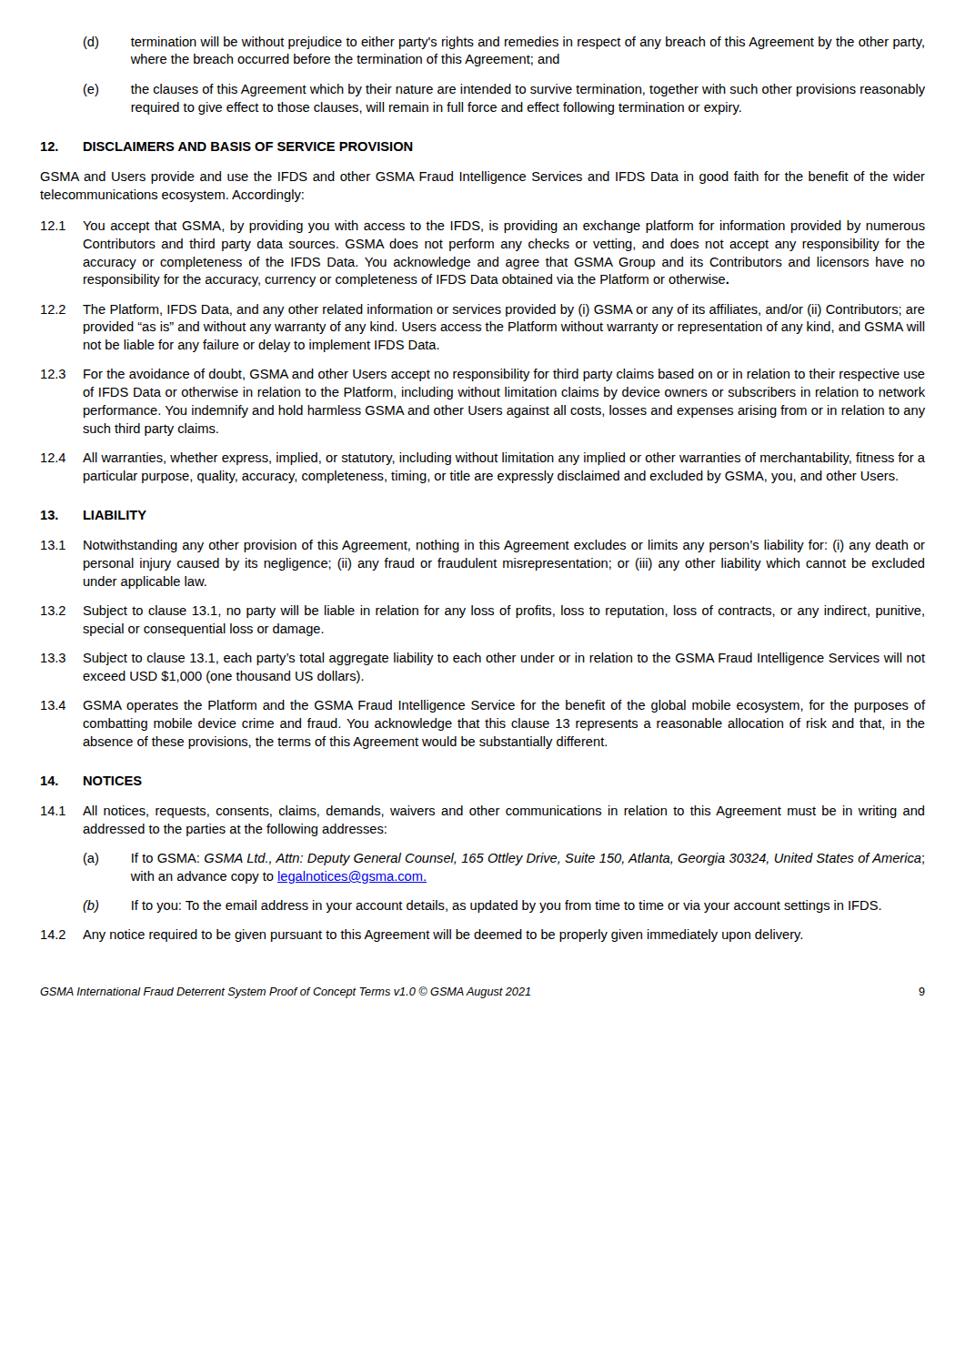(d) termination will be without prejudice to either party's rights and remedies in respect of any breach of this Agreement by the other party, where the breach occurred before the termination of this Agreement; and
(e) the clauses of this Agreement which by their nature are intended to survive termination, together with such other provisions reasonably required to give effect to those clauses, will remain in full force and effect following termination or expiry.
12. DISCLAIMERS AND BASIS OF SERVICE PROVISION
GSMA and Users provide and use the IFDS and other GSMA Fraud Intelligence Services and IFDS Data in good faith for the benefit of the wider telecommunications ecosystem. Accordingly:
12.1 You accept that GSMA, by providing you with access to the IFDS, is providing an exchange platform for information provided by numerous Contributors and third party data sources. GSMA does not perform any checks or vetting, and does not accept any responsibility for the accuracy or completeness of the IFDS Data. You acknowledge and agree that GSMA Group and its Contributors and licensors have no responsibility for the accuracy, currency or completeness of IFDS Data obtained via the Platform or otherwise.
12.2 The Platform, IFDS Data, and any other related information or services provided by (i) GSMA or any of its affiliates, and/or (ii) Contributors; are provided “as is” and without any warranty of any kind. Users access the Platform without warranty or representation of any kind, and GSMA will not be liable for any failure or delay to implement IFDS Data.
12.3 For the avoidance of doubt, GSMA and other Users accept no responsibility for third party claims based on or in relation to their respective use of IFDS Data or otherwise in relation to the Platform, including without limitation claims by device owners or subscribers in relation to network performance. You indemnify and hold harmless GSMA and other Users against all costs, losses and expenses arising from or in relation to any such third party claims.
12.4 All warranties, whether express, implied, or statutory, including without limitation any implied or other warranties of merchantability, fitness for a particular purpose, quality, accuracy, completeness, timing, or title are expressly disclaimed and excluded by GSMA, you, and other Users.
13. LIABILITY
13.1 Notwithstanding any other provision of this Agreement, nothing in this Agreement excludes or limits any person’s liability for: (i) any death or personal injury caused by its negligence; (ii) any fraud or fraudulent misrepresentation; or (iii) any other liability which cannot be excluded under applicable law.
13.2 Subject to clause 13.1, no party will be liable in relation for any loss of profits, loss to reputation, loss of contracts, or any indirect, punitive, special or consequential loss or damage.
13.3 Subject to clause 13.1, each party’s total aggregate liability to each other under or in relation to the GSMA Fraud Intelligence Services will not exceed USD $1,000 (one thousand US dollars).
13.4 GSMA operates the Platform and the GSMA Fraud Intelligence Service for the benefit of the global mobile ecosystem, for the purposes of combatting mobile device crime and fraud. You acknowledge that this clause 13 represents a reasonable allocation of risk and that, in the absence of these provisions, the terms of this Agreement would be substantially different.
14. NOTICES
14.1 All notices, requests, consents, claims, demands, waivers and other communications in relation to this Agreement must be in writing and addressed to the parties at the following addresses:
(a) If to GSMA: GSMA Ltd., Attn: Deputy General Counsel, 165 Ottley Drive, Suite 150, Atlanta, Georgia 30324, United States of America; with an advance copy to legalnotices@gsma.com.
(b) If to you: To the email address in your account details, as updated by you from time to time or via your account settings in IFDS.
14.2 Any notice required to be given pursuant to this Agreement will be deemed to be properly given immediately upon delivery.
GSMA International Fraud Deterrent System Proof of Concept Terms v1.0 © GSMA August 2021 9